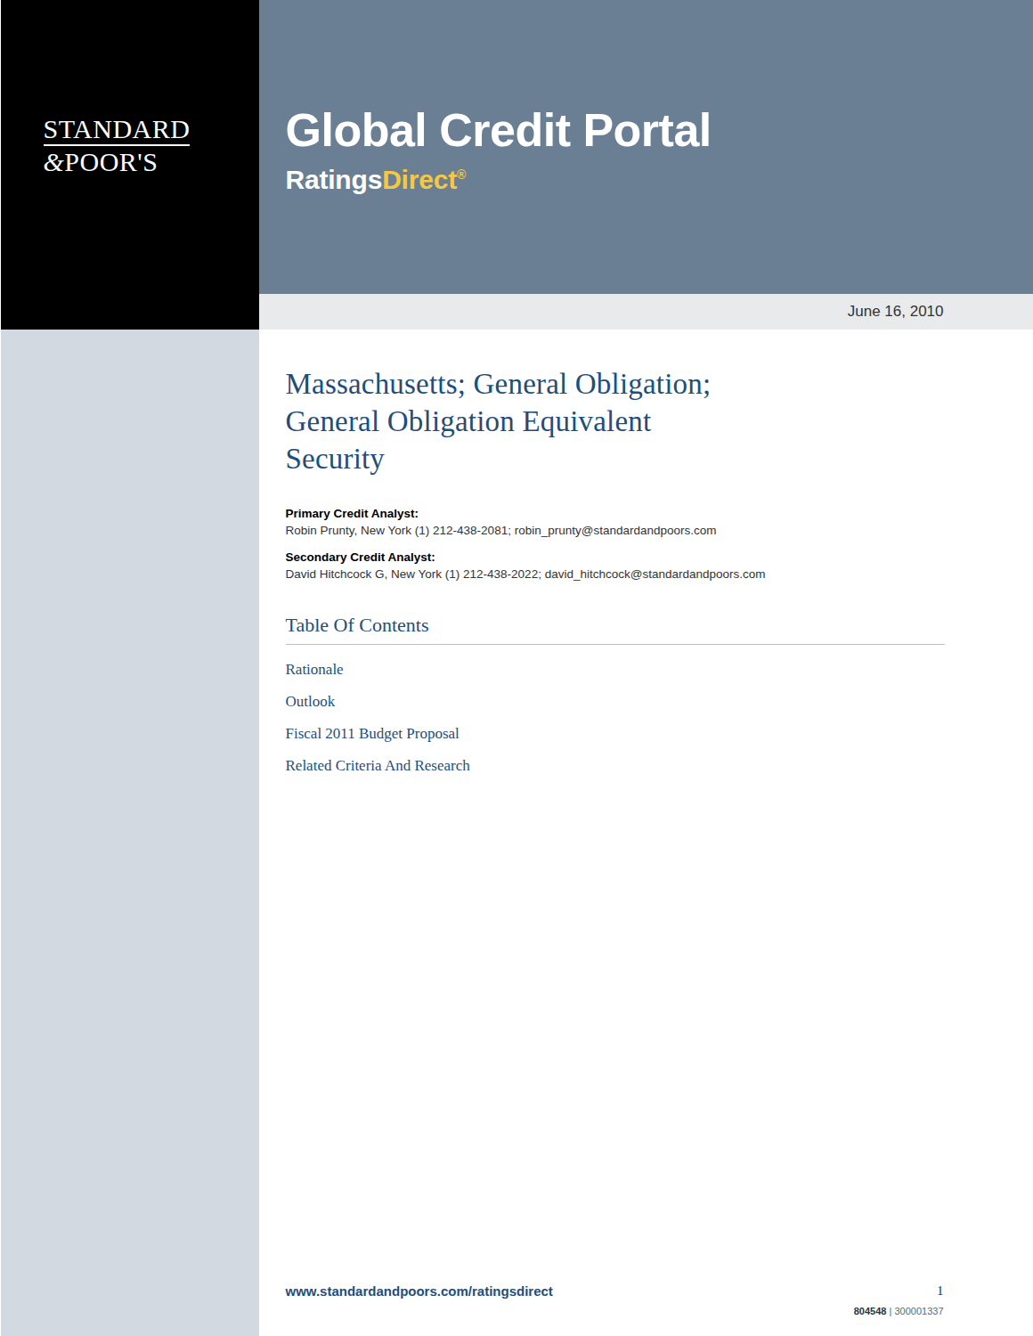STANDARD &POOR'S
Global Credit Portal
RatingsDirect®
June 16, 2010
Massachusetts; General Obligation;
General Obligation Equivalent
Security
Primary Credit Analyst:
Robin Prunty, New York (1) 212-438-2081; robin_prunty@standardandpoors.com
Secondary Credit Analyst:
David Hitchcock G, New York (1) 212-438-2022; david_hitchcock@standardandpoors.com
Table Of Contents
Rationale
Outlook
Fiscal 2011 Budget Proposal
Related Criteria And Research
www.standardandpoors.com/ratingsdirect
1
804548 | 300001337